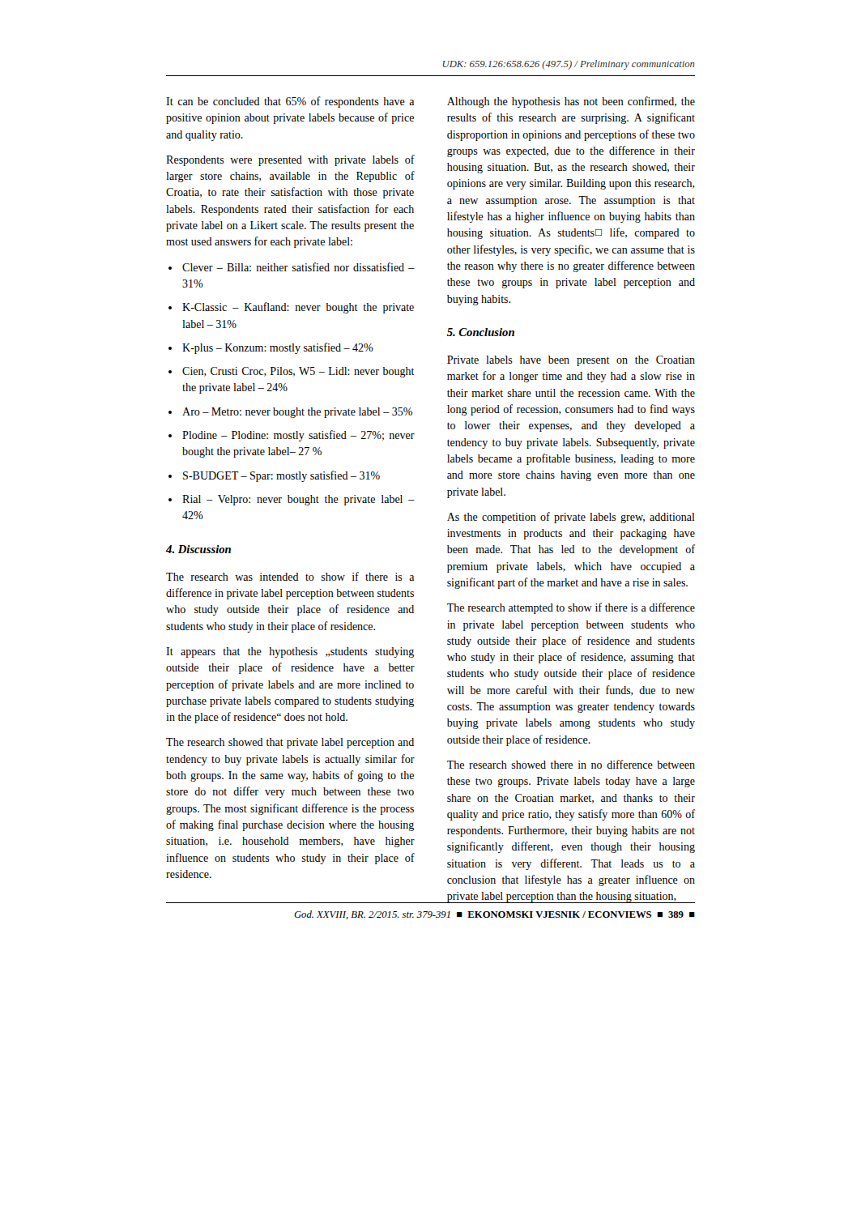UDK: 659.126:658.626 (497.5) / Preliminary communication
It can be concluded that 65% of respondents have a positive opinion about private labels because of price and quality ratio.
Respondents were presented with private labels of larger store chains, available in the Republic of Croatia, to rate their satisfaction with those private labels. Respondents rated their satisfaction for each private label on a Likert scale. The results present the most used answers for each private label:
Clever – Billa: neither satisfied nor dissatisfied – 31%
K-Classic – Kaufland: never bought the private label – 31%
K-plus – Konzum: mostly satisfied – 42%
Cien, Crusti Croc, Pilos, W5 – Lidl: never bought the private label – 24%
Aro – Metro: never bought the private label – 35%
Plodine – Plodine: mostly satisfied – 27%; never bought the private label– 27 %
S-BUDGET – Spar: mostly satisfied – 31%
Rial – Velpro: never bought the private label – 42%
4. Discussion
The research was intended to show if there is a difference in private label perception between students who study outside their place of residence and students who study in their place of residence.
It appears that the hypothesis „students studying outside their place of residence have a better perception of private labels and are more inclined to purchase private labels compared to students studying in the place of residence“ does not hold.
The research showed that private label perception and tendency to buy private labels is actually similar for both groups. In the same way, habits of going to the store do not differ very much between these two groups. The most significant difference is the process of making final purchase decision where the housing situation, i.e. household members, have higher influence on students who study in their place of residence.
Although the hypothesis has not been confirmed, the results of this research are surprising. A significant disproportion in opinions and perceptions of these two groups was expected, due to the difference in their housing situation. But, as the research showed, their opinions are very similar. Building upon this research, a new assumption arose. The assumption is that lifestyle has a higher influence on buying habits than housing situation. As students☐ life, compared to other lifestyles, is very specific, we can assume that is the reason why there is no greater difference between these two groups in private label perception and buying habits.
5. Conclusion
Private labels have been present on the Croatian market for a longer time and they had a slow rise in their market share until the recession came. With the long period of recession, consumers had to find ways to lower their expenses, and they developed a tendency to buy private labels. Subsequently, private labels became a profitable business, leading to more and more store chains having even more than one private label.
As the competition of private labels grew, additional investments in products and their packaging have been made. That has led to the development of premium private labels, which have occupied a significant part of the market and have a rise in sales.
The research attempted to show if there is a difference in private label perception between students who study outside their place of residence and students who study in their place of residence, assuming that students who study outside their place of residence will be more careful with their funds, due to new costs. The assumption was greater tendency towards buying private labels among students who study outside their place of residence.
The research showed there in no difference between these two groups. Private labels today have a large share on the Croatian market, and thanks to their quality and price ratio, they satisfy more than 60% of respondents. Furthermore, their buying habits are not significantly different, even though their housing situation is very different. That leads us to a conclusion that lifestyle has a greater influence on private label perception than the housing situation,
God. XXVIII, BR. 2/2015. str. 379-391 ■ EKONOMSKI VJESNIK / ECONVIEWS ■ 389 ■